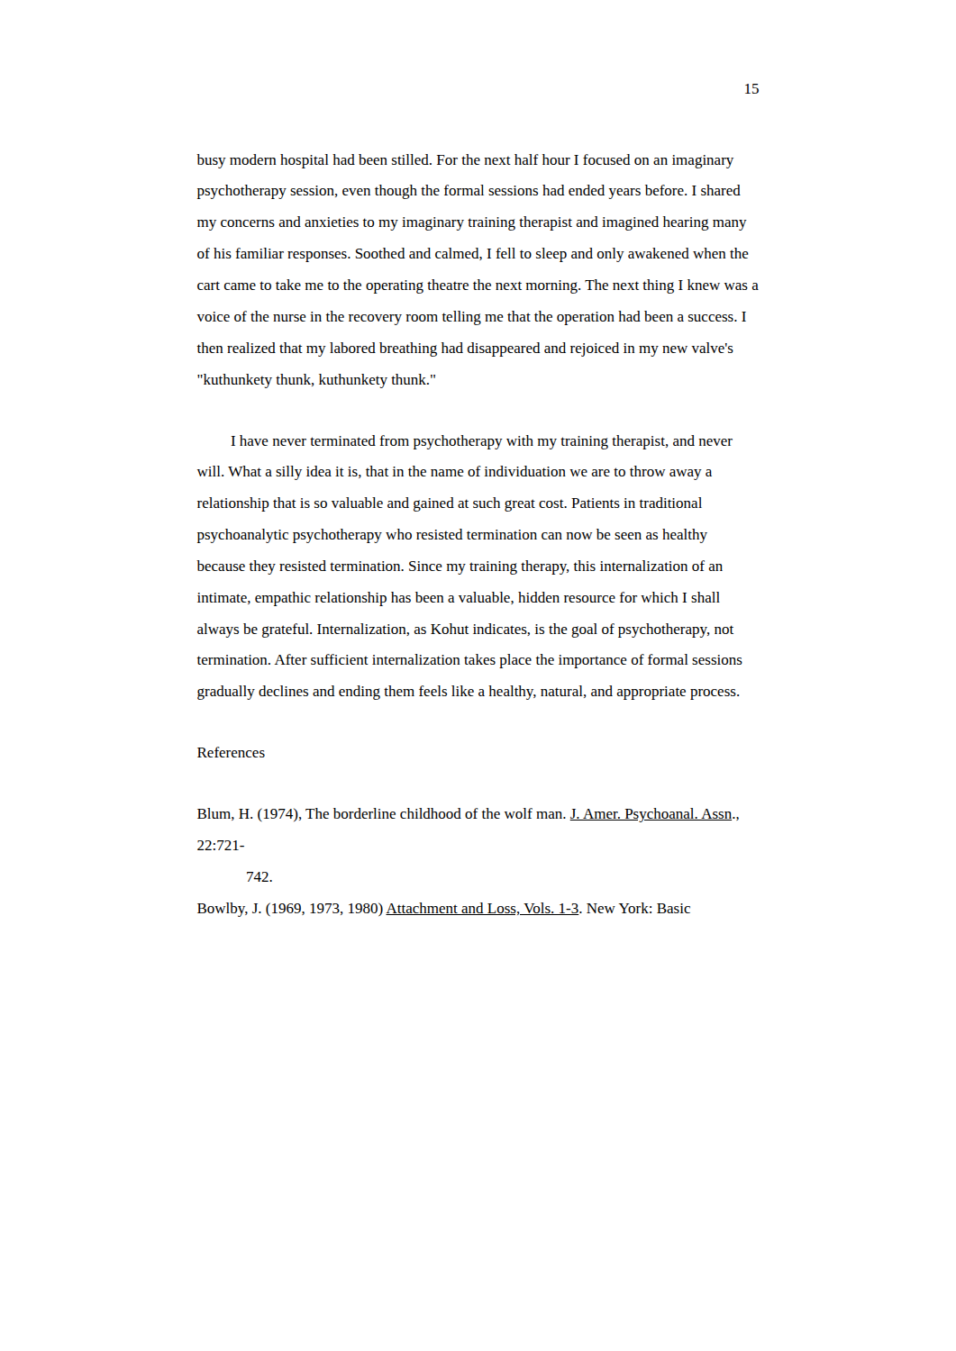15
busy modern hospital had been stilled. For the next half hour I focused on an imaginary psychotherapy session, even though the formal sessions had ended years before. I shared my concerns and anxieties to my imaginary training therapist and imagined hearing many of his familiar responses. Soothed and calmed, I fell to sleep and only awakened when the cart came to take me to the operating theatre the next morning. The next thing I knew was a voice of the nurse in the recovery room telling me that the operation had been a success. I then realized that my labored breathing had disappeared and rejoiced in my new valve's "kuthunkety thunk, kuthunkety thunk."
I have never terminated from psychotherapy with my training therapist, and never will. What a silly idea it is, that in the name of individuation we are to throw away a relationship that is so valuable and gained at such great cost. Patients in traditional psychoanalytic psychotherapy who resisted termination can now be seen as healthy because they resisted termination. Since my training therapy, this internalization of an intimate, empathic relationship has been a valuable, hidden resource for which I shall always be grateful. Internalization, as Kohut indicates, is the goal of psychotherapy, not termination. After sufficient internalization takes place the importance of formal sessions gradually declines and ending them feels like a healthy, natural, and appropriate process.
References
Blum, H. (1974), The borderline childhood of the wolf man. J. Amer. Psychoanal. Assn., 22:721-742.
Bowlby, J. (1969, 1973, 1980) Attachment and Loss, Vols. 1-3. New York: Basic